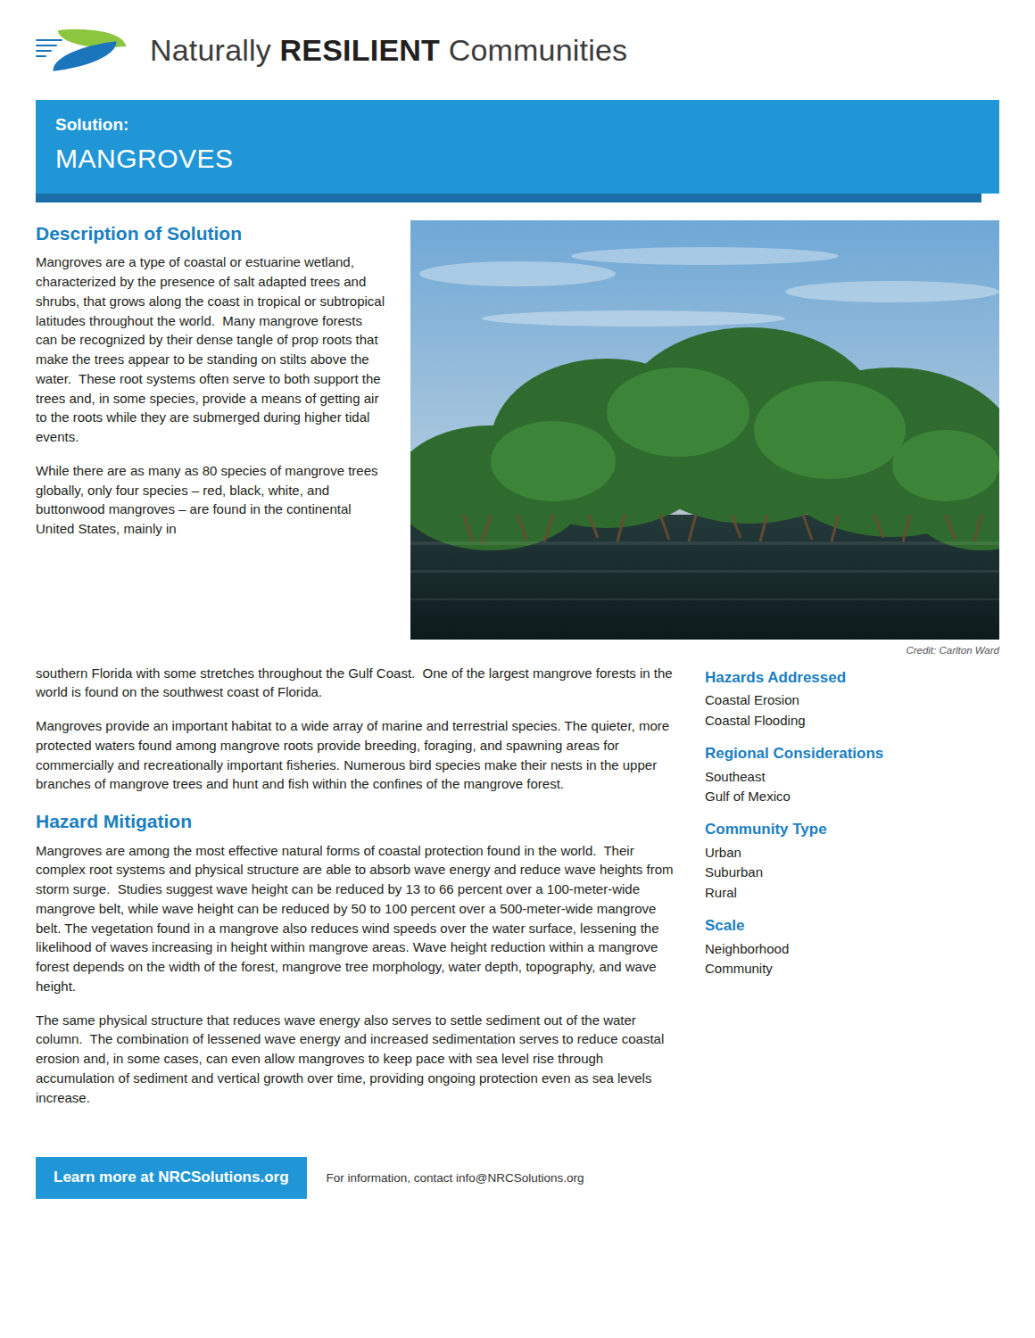Naturally RESILIENT Communities
Solution:
MANGROVES
Credit: Carlton Ward
Description of Solution
Mangroves are a type of coastal or estuarine wetland, characterized by the presence of salt adapted trees and shrubs, that grows along the coast in tropical or subtropical latitudes throughout the world. Many mangrove forests can be recognized by their dense tangle of prop roots that make the trees appear to be standing on stilts above the water. These root systems often serve to both support the trees and, in some species, provide a means of getting air to the roots while they are submerged during higher tidal events.
While there are as many as 80 species of mangrove trees globally, only four species – red, black, white, and buttonwood mangroves – are found in the continental United States, mainly in
Hazards Addressed
Coastal Erosion
Coastal Flooding
Regional Considerations
Southeast
Gulf of Mexico
Community Type
Urban
Suburban
Rural
Scale
Neighborhood
Community
southern Florida with some stretches throughout the Gulf Coast. One of the largest mangrove forests in the world is found on the southwest coast of Florida.
Mangroves provide an important habitat to a wide array of marine and terrestrial species. The quieter, more protected waters found among mangrove roots provide breeding, foraging, and spawning areas for commercially and recreationally important fisheries. Numerous bird species make their nests in the upper branches of mangrove trees and hunt and fish within the confines of the mangrove forest.
Hazard Mitigation
Mangroves are among the most effective natural forms of coastal protection found in the world. Their complex root systems and physical structure are able to absorb wave energy and reduce wave heights from storm surge. Studies suggest wave height can be reduced by 13 to 66 percent over a 100-meter-wide mangrove belt, while wave height can be reduced by 50 to 100 percent over a 500-meter-wide mangrove belt. The vegetation found in a mangrove also reduces wind speeds over the water surface, lessening the likelihood of waves increasing in height within mangrove areas. Wave height reduction within a mangrove forest depends on the width of the forest, mangrove tree morphology, water depth, topography, and wave height.
The same physical structure that reduces wave energy also serves to settle sediment out of the water column. The combination of lessened wave energy and increased sedimentation serves to reduce coastal erosion and, in some cases, can even allow mangroves to keep pace with sea level rise through accumulation of sediment and vertical growth over time, providing ongoing protection even as sea levels increase.
Learn more at NRCSolutions.org For information, contact info@NRCSolutions.org